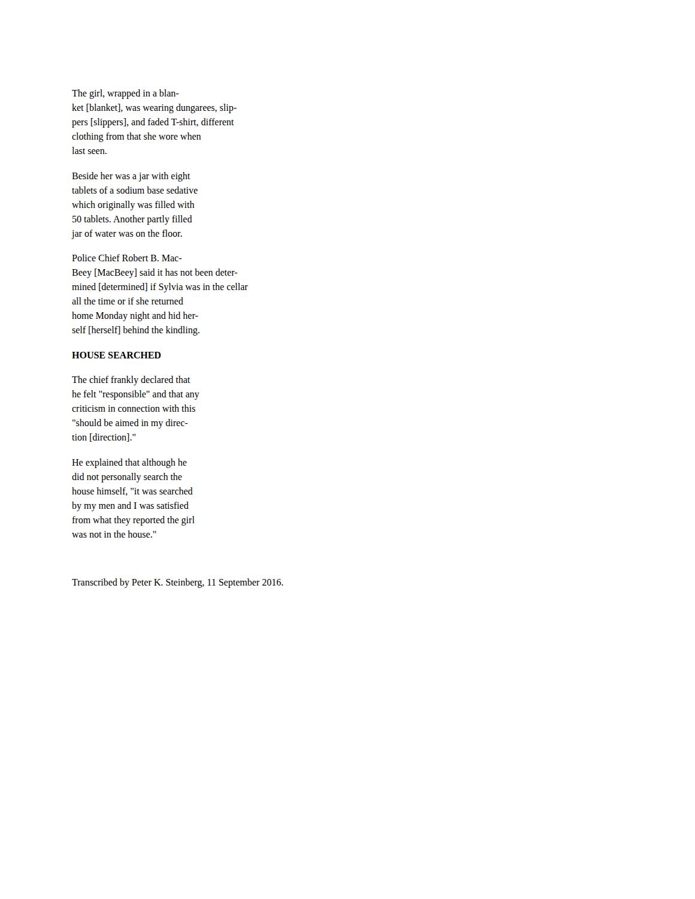The girl, wrapped in a blan-
ket [blanket], was wearing dungarees, slip-
pers [slippers], and faded T-shirt, different
clothing from that she wore when
last seen.
Beside her was a jar with eight
tablets of a sodium base sedative
which originally was filled with
50 tablets. Another partly filled
jar of water was on the floor.
Police Chief Robert B. Mac-
Beey [MacBeey] said it has not been deter-
mined [determined] if Sylvia was in the cellar
all the time or if she returned
home Monday night and hid her-
self [herself] behind the kindling.
HOUSE SEARCHED
The chief frankly declared that
he felt "responsible" and that any
criticism in connection with this
"should be aimed in my direc-
tion [direction]."
He explained that although he
did not personally search the
house himself, "it was searched
by my men and I was satisfied
from what they reported the girl
was not in the house."
Transcribed by Peter K. Steinberg, 11 September 2016.